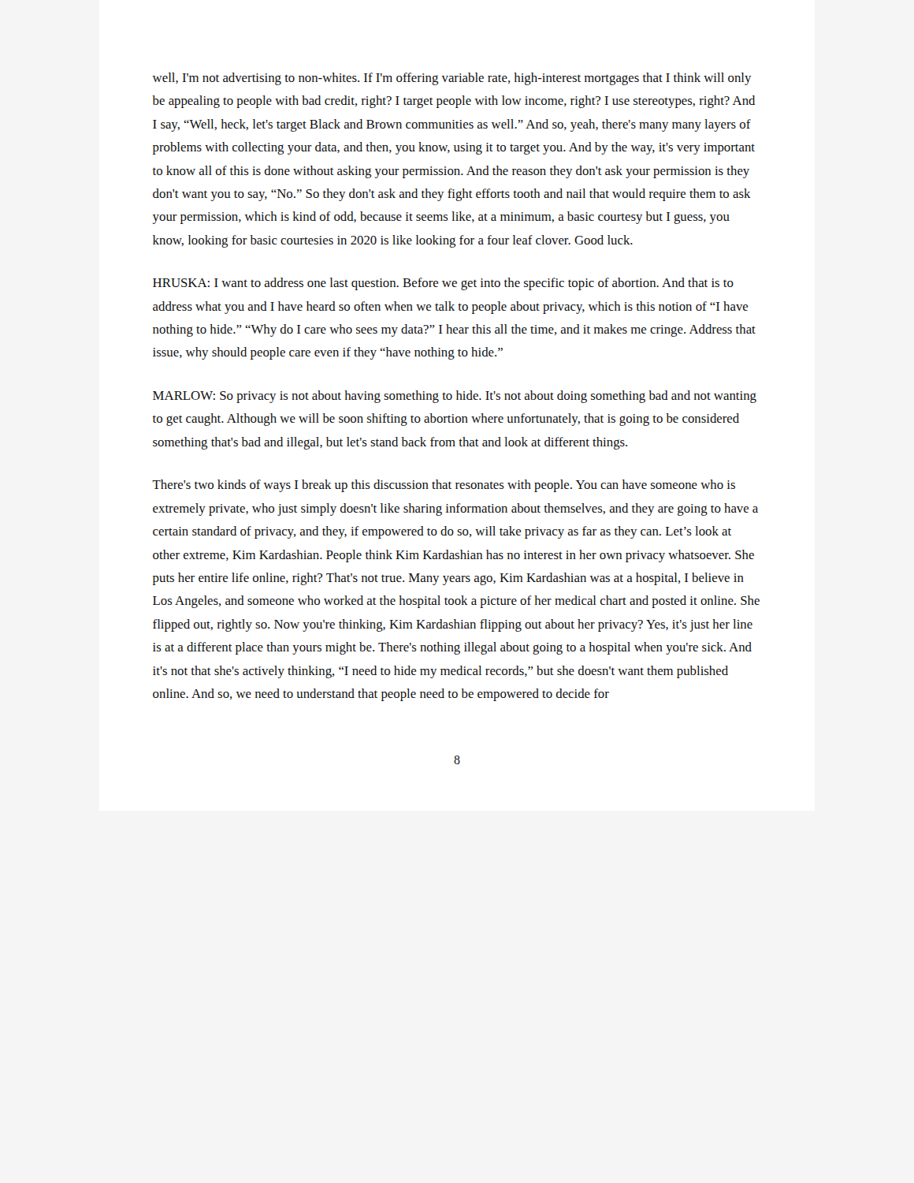well, I'm not advertising to non-whites. If I'm offering variable rate, high-interest mortgages that I think will only be appealing to people with bad credit, right? I target people with low income, right? I use stereotypes, right? And I say, “Well, heck, let's target Black and Brown communities as well.” And so, yeah, there's many many layers of problems with collecting your data, and then, you know, using it to target you. And by the way, it's very important to know all of this is done without asking your permission. And the reason they don't ask your permission is they don't want you to say, “No.” So they don't ask and they fight efforts tooth and nail that would require them to ask your permission, which is kind of odd, because it seems like, at a minimum, a basic courtesy but I guess, you know, looking for basic courtesies in 2020 is like looking for a four leaf clover. Good luck.
HRUSKA: I want to address one last question. Before we get into the specific topic of abortion. And that is to address what you and I have heard so often when we talk to people about privacy, which is this notion of “I have nothing to hide.” “Why do I care who sees my data?” I hear this all the time, and it makes me cringe. Address that issue, why should people care even if they “have nothing to hide.”
MARLOW: So privacy is not about having something to hide. It's not about doing something bad and not wanting to get caught. Although we will be soon shifting to abortion where unfortunately, that is going to be considered something that's bad and illegal, but let's stand back from that and look at different things.
There's two kinds of ways I break up this discussion that resonates with people. You can have someone who is extremely private, who just simply doesn't like sharing information about themselves, and they are going to have a certain standard of privacy, and they, if empowered to do so, will take privacy as far as they can. Let’s look at other extreme, Kim Kardashian. People think Kim Kardashian has no interest in her own privacy whatsoever. She puts her entire life online, right? That's not true. Many years ago, Kim Kardashian was at a hospital, I believe in Los Angeles, and someone who worked at the hospital took a picture of her medical chart and posted it online. She flipped out, rightly so. Now you're thinking, Kim Kardashian flipping out about her privacy? Yes, it's just her line is at a different place than yours might be. There's nothing illegal about going to a hospital when you're sick. And it's not that she's actively thinking, “I need to hide my medical records,” but she doesn't want them published online. And so, we need to understand that people need to be empowered to decide for
8